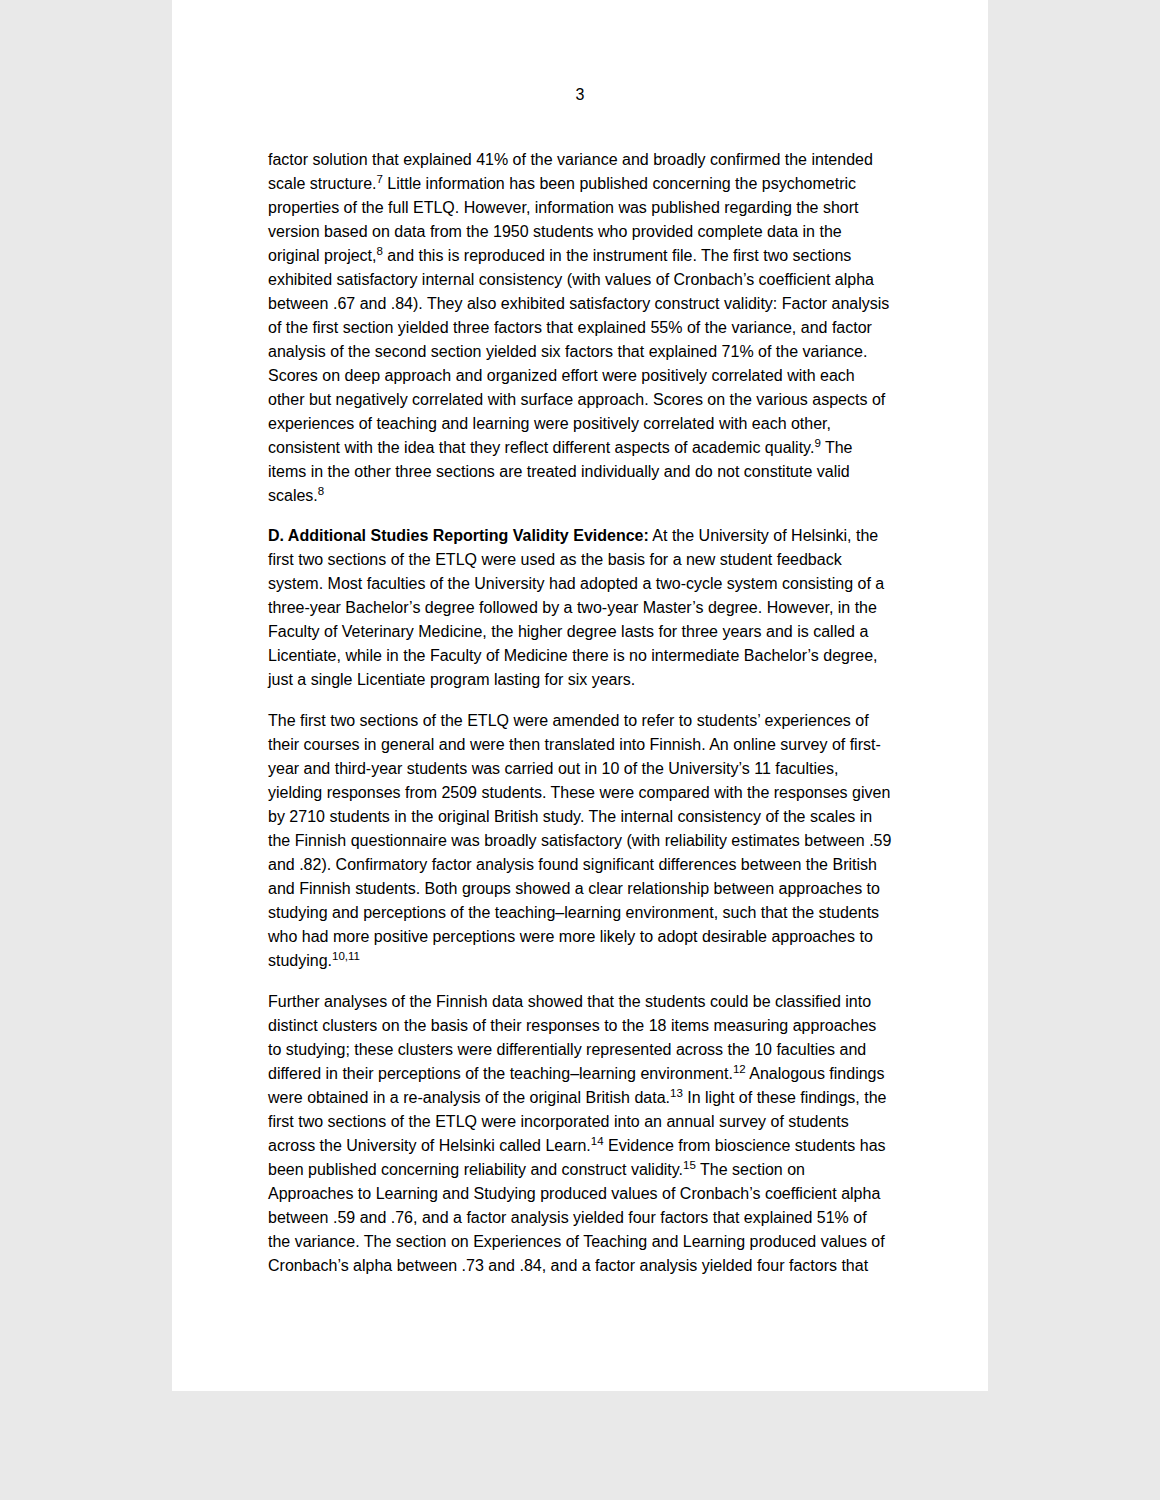3
factor solution that explained 41% of the variance and broadly confirmed the intended scale structure.7 Little information has been published concerning the psychometric properties of the full ETLQ. However, information was published regarding the short version based on data from the 1950 students who provided complete data in the original project,8 and this is reproduced in the instrument file. The first two sections exhibited satisfactory internal consistency (with values of Cronbach’s coefficient alpha between .67 and .84). They also exhibited satisfactory construct validity: Factor analysis of the first section yielded three factors that explained 55% of the variance, and factor analysis of the second section yielded six factors that explained 71% of the variance. Scores on deep approach and organized effort were positively correlated with each other but negatively correlated with surface approach. Scores on the various aspects of experiences of teaching and learning were positively correlated with each other, consistent with the idea that they reflect different aspects of academic quality.9 The items in the other three sections are treated individually and do not constitute valid scales.8
D. Additional Studies Reporting Validity Evidence: At the University of Helsinki, the first two sections of the ETLQ were used as the basis for a new student feedback system. Most faculties of the University had adopted a two-cycle system consisting of a three-year Bachelor’s degree followed by a two-year Master’s degree. However, in the Faculty of Veterinary Medicine, the higher degree lasts for three years and is called a Licentiate, while in the Faculty of Medicine there is no intermediate Bachelor’s degree, just a single Licentiate program lasting for six years.
The first two sections of the ETLQ were amended to refer to students’ experiences of their courses in general and were then translated into Finnish. An online survey of first-year and third-year students was carried out in 10 of the University’s 11 faculties, yielding responses from 2509 students. These were compared with the responses given by 2710 students in the original British study. The internal consistency of the scales in the Finnish questionnaire was broadly satisfactory (with reliability estimates between .59 and .82). Confirmatory factor analysis found significant differences between the British and Finnish students. Both groups showed a clear relationship between approaches to studying and perceptions of the teaching–learning environment, such that the students who had more positive perceptions were more likely to adopt desirable approaches to studying.10,11
Further analyses of the Finnish data showed that the students could be classified into distinct clusters on the basis of their responses to the 18 items measuring approaches to studying; these clusters were differentially represented across the 10 faculties and differed in their perceptions of the teaching–learning environment.12 Analogous findings were obtained in a re-analysis of the original British data.13 In light of these findings, the first two sections of the ETLQ were incorporated into an annual survey of students across the University of Helsinki called Learn.14 Evidence from bioscience students has been published concerning reliability and construct validity.15 The section on Approaches to Learning and Studying produced values of Cronbach’s coefficient alpha between .59 and .76, and a factor analysis yielded four factors that explained 51% of the variance. The section on Experiences of Teaching and Learning produced values of Cronbach’s alpha between .73 and .84, and a factor analysis yielded four factors that